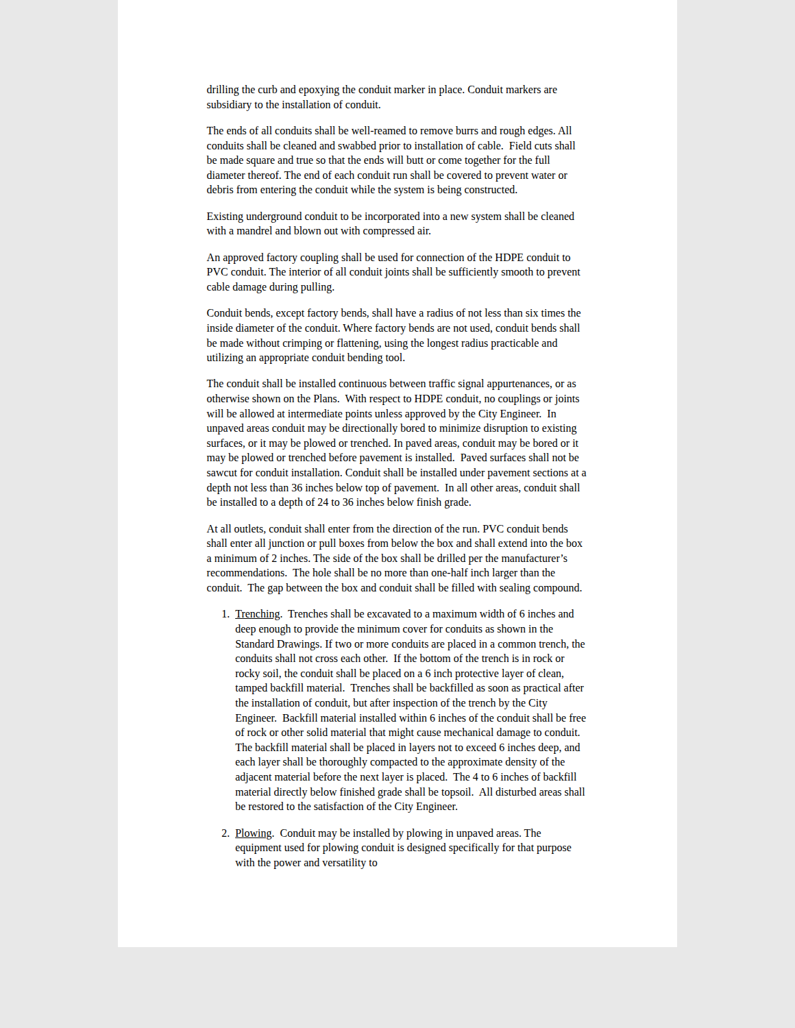drilling the curb and epoxying the conduit marker in place. Conduit markers are subsidiary to the installation of conduit.
The ends of all conduits shall be well-reamed to remove burrs and rough edges. All conduits shall be cleaned and swabbed prior to installation of cable. Field cuts shall be made square and true so that the ends will butt or come together for the full diameter thereof. The end of each conduit run shall be covered to prevent water or debris from entering the conduit while the system is being constructed.
Existing underground conduit to be incorporated into a new system shall be cleaned with a mandrel and blown out with compressed air.
An approved factory coupling shall be used for connection of the HDPE conduit to PVC conduit. The interior of all conduit joints shall be sufficiently smooth to prevent cable damage during pulling.
Conduit bends, except factory bends, shall have a radius of not less than six times the inside diameter of the conduit. Where factory bends are not used, conduit bends shall be made without crimping or flattening, using the longest radius practicable and utilizing an appropriate conduit bending tool.
The conduit shall be installed continuous between traffic signal appurtenances, or as otherwise shown on the Plans. With respect to HDPE conduit, no couplings or joints will be allowed at intermediate points unless approved by the City Engineer. In unpaved areas conduit may be directionally bored to minimize disruption to existing surfaces, or it may be plowed or trenched. In paved areas, conduit may be bored or it may be plowed or trenched before pavement is installed. Paved surfaces shall not be sawcut for conduit installation. Conduit shall be installed under pavement sections at a depth not less than 36 inches below top of pavement. In all other areas, conduit shall be installed to a depth of 24 to 36 inches below finish grade.
At all outlets, conduit shall enter from the direction of the run. PVC conduit bends shall enter all junction or pull boxes from below the box and shall extend into the box a minimum of 2 inches. The side of the box shall be drilled per the manufacturer’s recommendations. The hole shall be no more than one-half inch larger than the conduit. The gap between the box and conduit shall be filled with sealing compound.
Trenching. Trenches shall be excavated to a maximum width of 6 inches and deep enough to provide the minimum cover for conduits as shown in the Standard Drawings. If two or more conduits are placed in a common trench, the conduits shall not cross each other. If the bottom of the trench is in rock or rocky soil, the conduit shall be placed on a 6 inch protective layer of clean, tamped backfill material. Trenches shall be backfilled as soon as practical after the installation of conduit, but after inspection of the trench by the City Engineer. Backfill material installed within 6 inches of the conduit shall be free of rock or other solid material that might cause mechanical damage to conduit. The backfill material shall be placed in layers not to exceed 6 inches deep, and each layer shall be thoroughly compacted to the approximate density of the adjacent material before the next layer is placed. The 4 to 6 inches of backfill material directly below finished grade shall be topsoil. All disturbed areas shall be restored to the satisfaction of the City Engineer.
Plowing. Conduit may be installed by plowing in unpaved areas. The equipment used for plowing conduit is designed specifically for that purpose with the power and versatility to